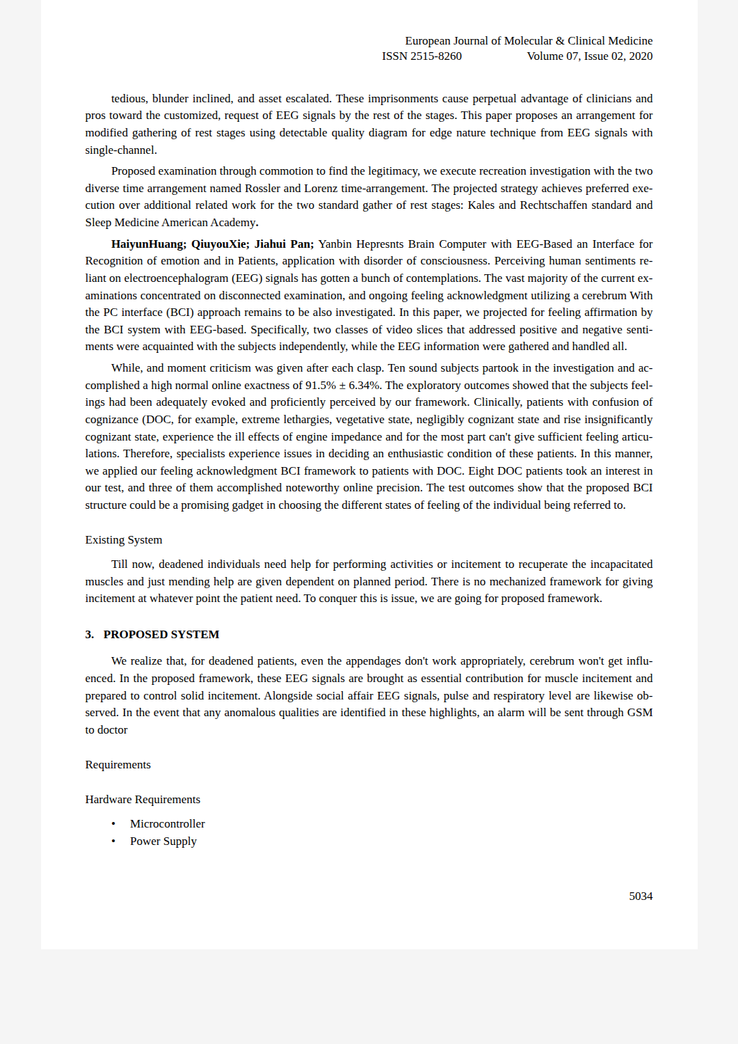European Journal of Molecular & Clinical Medicine ISSN 2515-8260 Volume 07, Issue 02, 2020
tedious, blunder inclined, and asset escalated. These imprisonments cause perpetual advantage of clinicians and pros toward the customized, request of EEG signals by the rest of the stages. This paper proposes an arrangement for modified gathering of rest stages using detectable quality diagram for edge nature technique from EEG signals with single-channel.
Proposed examination through commotion to find the legitimacy, we execute recreation investigation with the two diverse time arrangement named Rossler and Lorenz time-arrangement. The projected strategy achieves preferred execution over additional related work for the two standard gather of rest stages: Kales and Rechtschaffen standard and Sleep Medicine American Academy.
HaiyunHuang; QiuyouXie; Jiahui Pan; Yanbin Hepresnts Brain Computer with EEG-Based an Interface for Recognition of emotion and in Patients, application with disorder of consciousness. Perceiving human sentiments reliant on electroencephalogram (EEG) signals has gotten a bunch of contemplations. The vast majority of the current examinations concentrated on disconnected examination, and ongoing feeling acknowledgment utilizing a cerebrum With the PC interface (BCI) approach remains to be also investigated. In this paper, we projected for feeling affirmation by the BCI system with EEG-based. Specifically, two classes of video slices that addressed positive and negative sentiments were acquainted with the subjects independently, while the EEG information were gathered and handled all.
While, and moment criticism was given after each clasp. Ten sound subjects partook in the investigation and accomplished a high normal online exactness of 91.5% ± 6.34%. The exploratory outcomes showed that the subjects feelings had been adequately evoked and proficiently perceived by our framework. Clinically, patients with confusion of cognizance (DOC, for example, extreme lethargies, vegetative state, negligibly cognizant state and rise insignificantly cognizant state, experience the ill effects of engine impedance and for the most part can't give sufficient feeling articulations. Therefore, specialists experience issues in deciding an enthusiastic condition of these patients. In this manner, we applied our feeling acknowledgment BCI framework to patients with DOC. Eight DOC patients took an interest in our test, and three of them accomplished noteworthy online precision. The test outcomes show that the proposed BCI structure could be a promising gadget in choosing the different states of feeling of the individual being referred to.
Existing System
Till now, deadened individuals need help for performing activities or incitement to recuperate the incapacitated muscles and just mending help are given dependent on planned period. There is no mechanized framework for giving incitement at whatever point the patient need. To conquer this is issue, we are going for proposed framework.
3. PROPOSED SYSTEM
We realize that, for deadened patients, even the appendages don't work appropriately, cerebrum won't get influenced. In the proposed framework, these EEG signals are brought as essential contribution for muscle incitement and prepared to control solid incitement. Alongside social affair EEG signals, pulse and respiratory level are likewise observed. In the event that any anomalous qualities are identified in these highlights, an alarm will be sent through GSM to doctor
Requirements
Hardware Requirements
Microcontroller
Power Supply
5034